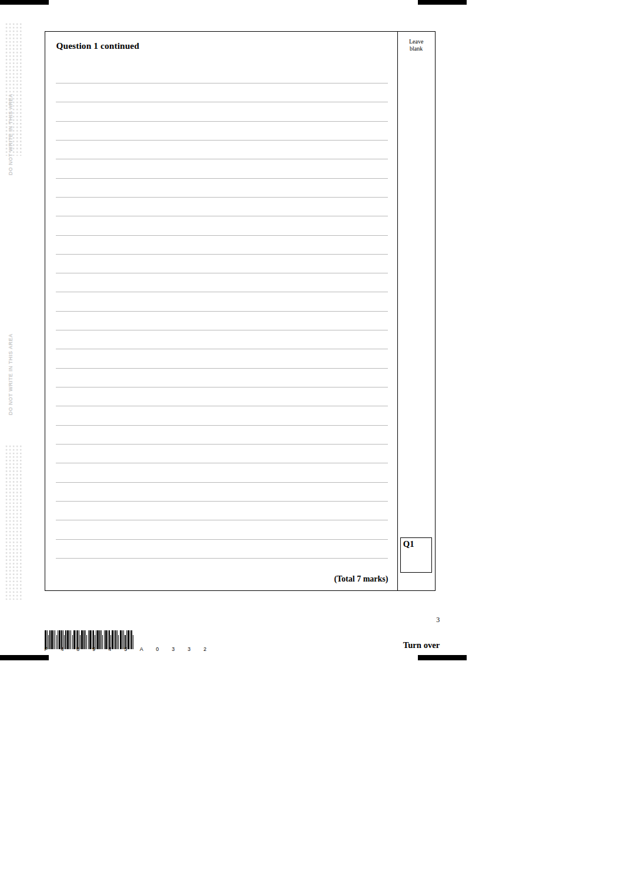DO NOT WRITE IN THIS AREA
DO NOT WRITE IN THIS AREA
Question 1 continued
(Total 7 marks)
Leave
blank
Q1
3
P 4 8 9 4 5 A 0 3 3 2
Turn over